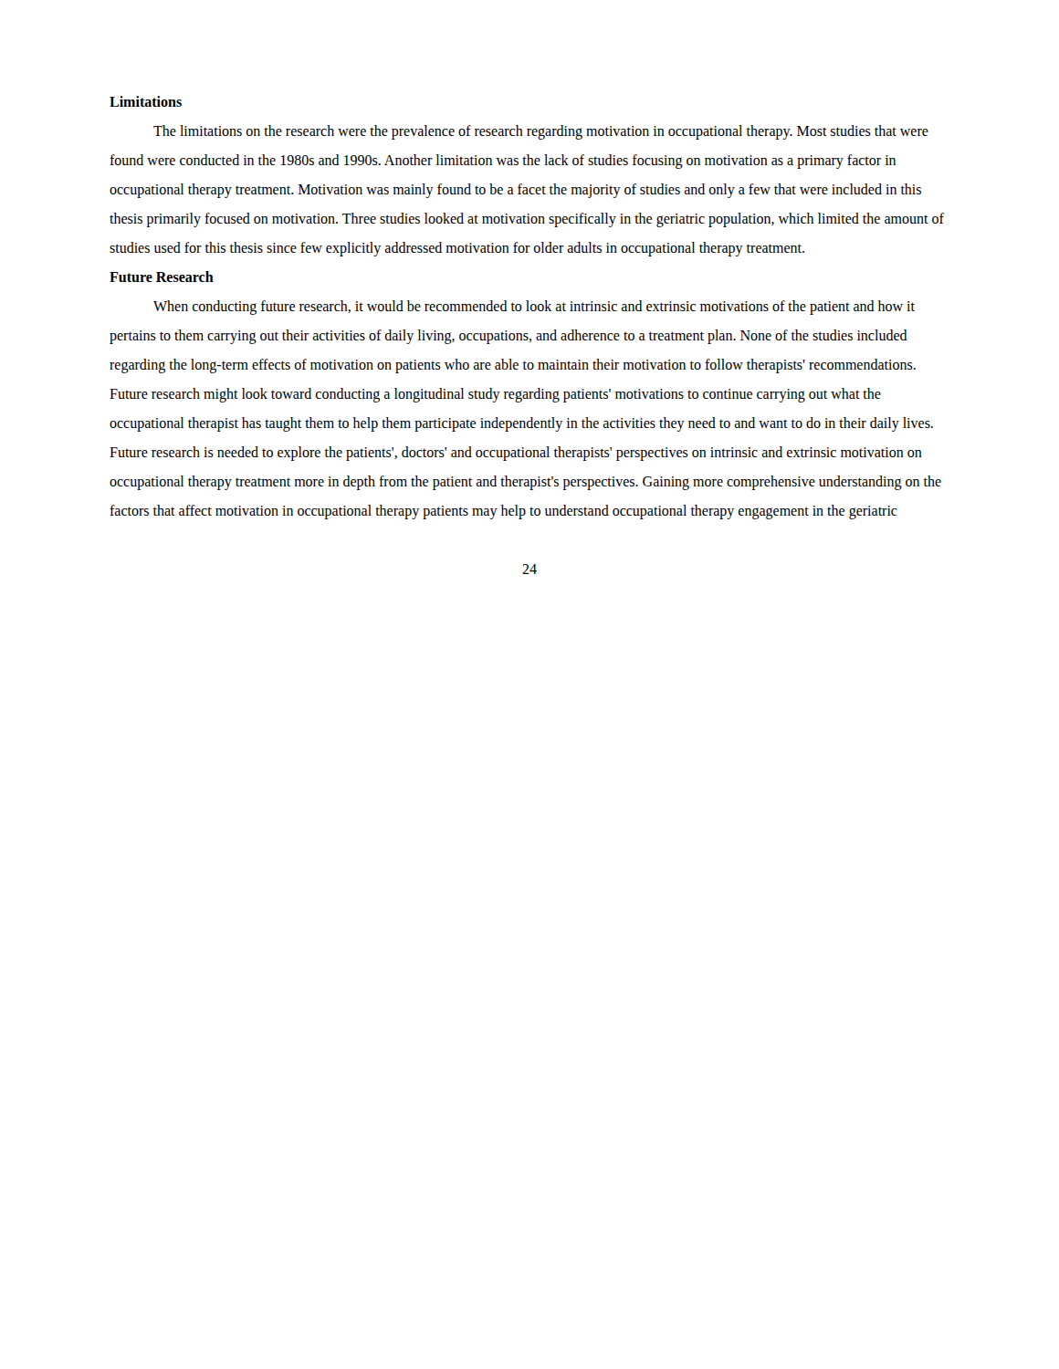Limitations
The limitations on the research were the prevalence of research regarding motivation in occupational therapy. Most studies that were found were conducted in the 1980s and 1990s. Another limitation was the lack of studies focusing on motivation as a primary factor in occupational therapy treatment. Motivation was mainly found to be a facet the majority of studies and only a few that were included in this thesis primarily focused on motivation. Three studies looked at motivation specifically in the geriatric population, which limited the amount of studies used for this thesis since few explicitly addressed motivation for older adults in occupational therapy treatment.
Future Research
When conducting future research, it would be recommended to look at intrinsic and extrinsic motivations of the patient and how it pertains to them carrying out their activities of daily living, occupations, and adherence to a treatment plan. None of the studies included regarding the long-term effects of motivation on patients who are able to maintain their motivation to follow therapists' recommendations. Future research might look toward conducting a longitudinal study regarding patients' motivations to continue carrying out what the occupational therapist has taught them to help them participate independently in the activities they need to and want to do in their daily lives. Future research is needed to explore the patients', doctors' and occupational therapists' perspectives on intrinsic and extrinsic motivation on occupational therapy treatment more in depth from the patient and therapist's perspectives. Gaining more comprehensive understanding on the factors that affect motivation in occupational therapy patients may help to understand occupational therapy engagement in the geriatric
24